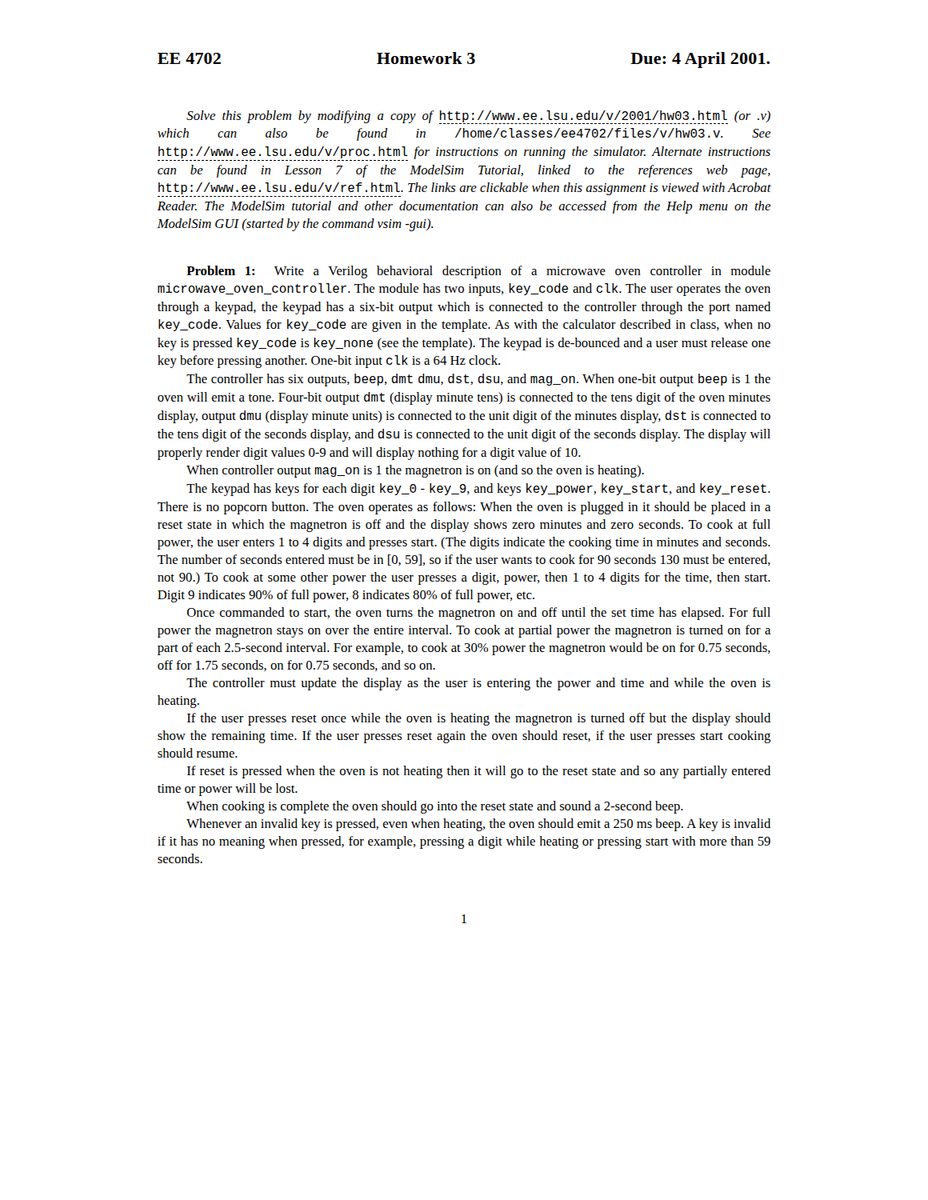EE 4702 Homework 3 Due: 4 April 2001.
Solve this problem by modifying a copy of http://www.ee.lsu.edu/v/2001/hw03.html (or .v) which can also be found in /home/classes/ee4702/files/v/hw03.v. See http://www.ee.lsu.edu/v/proc.html for instructions on running the simulator. Alternate instructions can be found in Lesson 7 of the ModelSim Tutorial, linked to the references web page, http://www.ee.lsu.edu/v/ref.html. The links are clickable when this assignment is viewed with Acrobat Reader. The ModelSim tutorial and other documentation can also be accessed from the Help menu on the ModelSim GUI (started by the command vsim -gui).
Problem 1: Write a Verilog behavioral description of a microwave oven controller in module microwave_oven_controller. The module has two inputs, key_code and clk. The user operates the oven through a keypad, the keypad has a six-bit output which is connected to the controller through the port named key_code. Values for key_code are given in the template. As with the calculator described in class, when no key is pressed key_code is key_none (see the template). The keypad is de-bounced and a user must release one key before pressing another. One-bit input clk is a 64 Hz clock.
The controller has six outputs, beep, dmt dmu, dst, dsu, and mag_on. When one-bit output beep is 1 the oven will emit a tone. Four-bit output dmt (display minute tens) is connected to the tens digit of the oven minutes display, output dmu (display minute units) is connected to the unit digit of the minutes display, dst is connected to the tens digit of the seconds display, and dsu is connected to the unit digit of the seconds display. The display will properly render digit values 0-9 and will display nothing for a digit value of 10.
When controller output mag_on is 1 the magnetron is on (and so the oven is heating).
The keypad has keys for each digit key_0 - key_9, and keys key_power, key_start, and key_reset. There is no popcorn button. The oven operates as follows: When the oven is plugged in it should be placed in a reset state in which the magnetron is off and the display shows zero minutes and zero seconds. To cook at full power, the user enters 1 to 4 digits and presses start. (The digits indicate the cooking time in minutes and seconds. The number of seconds entered must be in [0, 59], so if the user wants to cook for 90 seconds 130 must be entered, not 90.) To cook at some other power the user presses a digit, power, then 1 to 4 digits for the time, then start. Digit 9 indicates 90% of full power, 8 indicates 80% of full power, etc.
Once commanded to start, the oven turns the magnetron on and off until the set time has elapsed. For full power the magnetron stays on over the entire interval. To cook at partial power the magnetron is turned on for a part of each 2.5-second interval. For example, to cook at 30% power the magnetron would be on for 0.75 seconds, off for 1.75 seconds, on for 0.75 seconds, and so on.
The controller must update the display as the user is entering the power and time and while the oven is heating.
If the user presses reset once while the oven is heating the magnetron is turned off but the display should show the remaining time. If the user presses reset again the oven should reset, if the user presses start cooking should resume.
If reset is pressed when the oven is not heating then it will go to the reset state and so any partially entered time or power will be lost.
When cooking is complete the oven should go into the reset state and sound a 2-second beep.
Whenever an invalid key is pressed, even when heating, the oven should emit a 250 ms beep. A key is invalid if it has no meaning when pressed, for example, pressing a digit while heating or pressing start with more than 59 seconds.
1